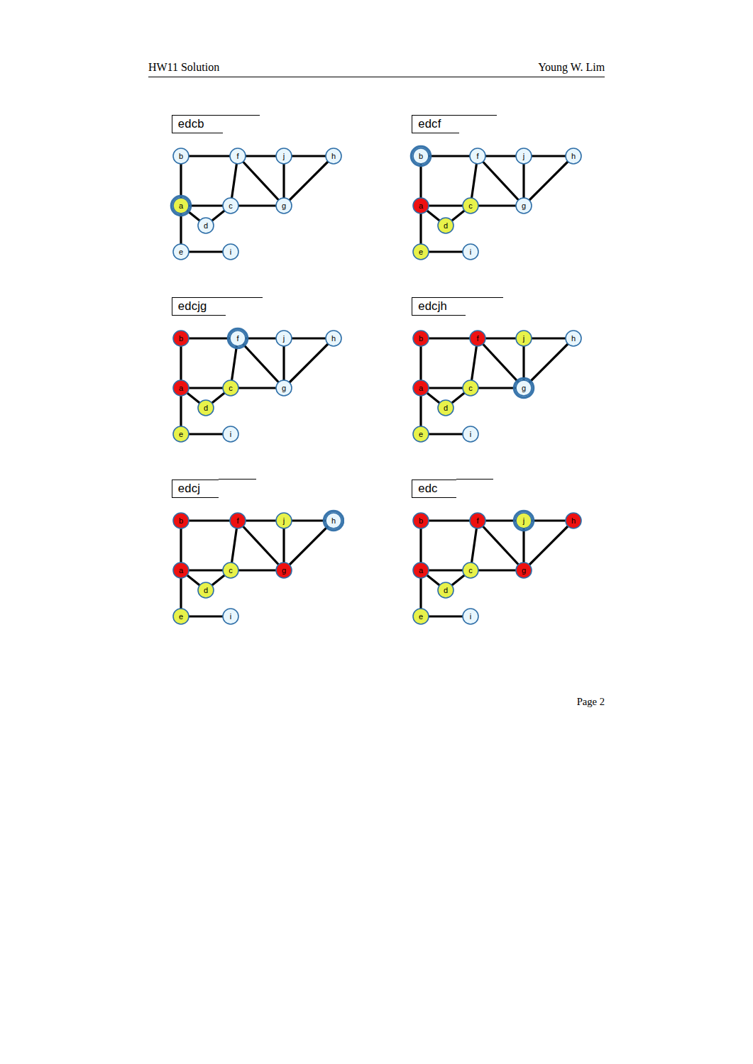HW11 Solution
Young W. Lim
edcb
b f j h a c g d e i
edcf
b f j h a c g d e i
edcjg
b f j h a c g d e i
edcjh
b f j h a c g d e i
edcj
b f j h a c g d e i
edc
b f j h a c g d e i
Page 2